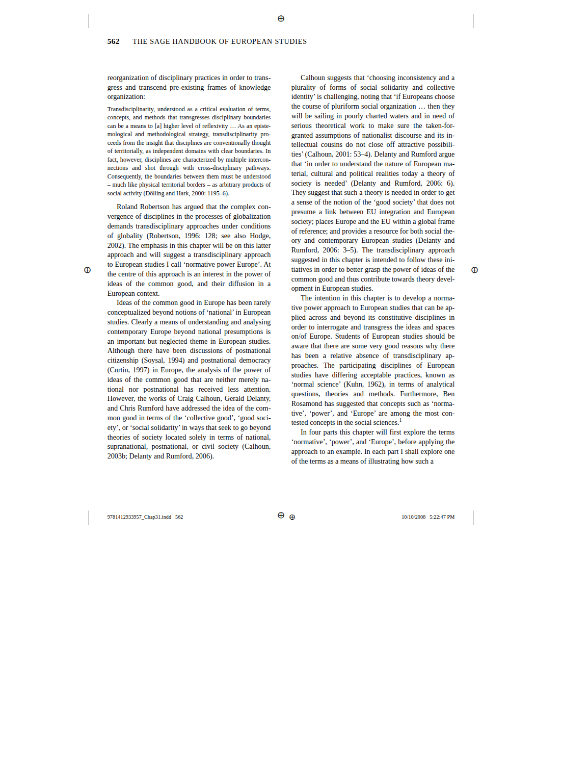⨁ ⨁ ⨁ ⨁
562 THE SAGE HANDBOOK OF EUROPEAN STUDIES
reorganization of disciplinary practices in order to transgress and transcend pre-existing frames of knowledge organization:
Transdisciplinarity, understood as a critical evaluation of terms, concepts, and methods that transgresses disciplinary boundaries can be a means to [a] higher level of reflexivity … As an epistemological and methodological strategy, transdisciplinarity proceeds from the insight that disciplines are conventionally thought of territorially, as independent domains with clear boundaries. In fact, however, disciplines are characterized by multiple interconnections and shot through with cross-disciplinary pathways. Consequently, the boundaries between them must be understood – much like physical territorial borders – as arbitrary products of social activity (Dölling and Hark, 2000: 1195–6).
Roland Robertson has argued that the complex convergence of disciplines in the processes of globalization demands transdisciplinary approaches under conditions of globality (Robertson, 1996: 128; see also Hodge, 2002). The emphasis in this chapter will be on this latter approach and will suggest a transdisciplinary approach to European studies I call ‘normative power Europe’. At the centre of this approach is an interest in the power of ideas of the common good, and their diffusion in a European context.
Ideas of the common good in Europe has been rarely conceptualized beyond notions of ‘national’ in European studies. Clearly a means of understanding and analysing contemporary Europe beyond national presumptions is an important but neglected theme in European studies. Although there have been discussions of postnational citizenship (Soysal, 1994) and postnational democracy (Curtin, 1997) in Europe, the analysis of the power of ideas of the common good that are neither merely national nor postnational has received less attention. However, the works of Craig Calhoun, Gerald Delanty, and Chris Rumford have addressed the idea of the common good in terms of the ‘collective good’, ‘good society’, or ‘social solidarity’ in ways that seek to go beyond theories of society located solely in terms of national, supranational, postnational, or civil society (Calhoun, 2003b; Delanty and Rumford, 2006).
Calhoun suggests that ‘choosing inconsistency and a plurality of forms of social solidarity and collective identity’ is challenging, noting that ‘if Europeans choose the course of pluriform social organization … then they will be sailing in poorly charted waters and in need of serious theoretical work to make sure the taken-for-granted assumptions of nationalist discourse and its intellectual cousins do not close off attractive possibilities’ (Calhoun, 2001: 53–4). Delanty and Rumford argue that ‘in order to understand the nature of European material, cultural and political realities today a theory of society is needed’ (Delanty and Rumford, 2006: 6). They suggest that such a theory is needed in order to get a sense of the notion of the ‘good society’ that does not presume a link between EU integration and European society; places Europe and the EU within a global frame of reference; and provides a resource for both social theory and contemporary European studies (Delanty and Rumford, 2006: 3–5). The transdisciplinary approach suggested in this chapter is intended to follow these initiatives in order to better grasp the power of ideas of the common good and thus contribute towards theory development in European studies.
The intention in this chapter is to develop a normative power approach to European studies that can be applied across and beyond its constitutive disciplines in order to interrogate and transgress the ideas and spaces on/of Europe. Students of European studies should be aware that there are some very good reasons why there has been a relative absence of transdisciplinary approaches. The participating disciplines of European studies have differing acceptable practices, known as ‘normal science’ (Kuhn, 1962), in terms of analytical questions, theories and methods. Furthermore, Ben Rosamond has suggested that concepts such as ‘normative’, ‘power’, and ‘Europe’ are among the most contested concepts in the social sciences.1
In four parts this chapter will first explore the terms ‘normative’, ‘power’, and ‘Europe’, before applying the approach to an example. In each part I shall explore one of the terms as a means of illustrating how such a
9781412933957_Chap31.indd 562 ⨁ 10/10/2008 5:22:47 PM